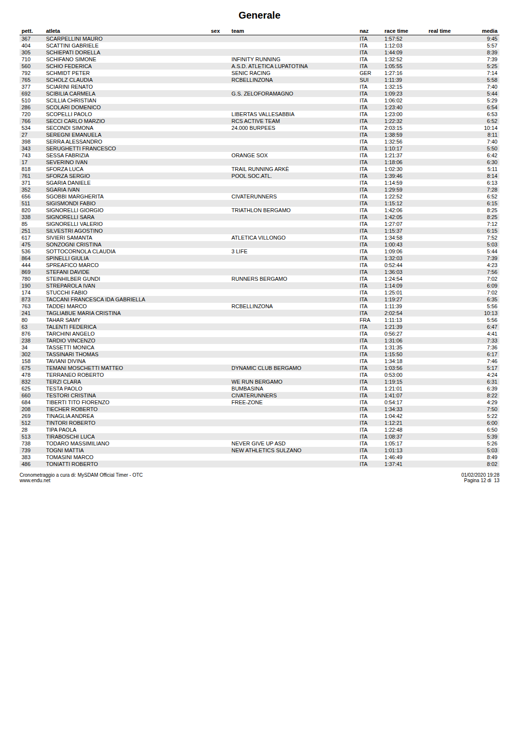Generale
| pett. | atleta | sex | team | naz | race time | real time | media |
| --- | --- | --- | --- | --- | --- | --- | --- |
| 367 | SCARPELLINI MAURO | | | ITA | 1:57:52 | | 9:45 |
| 404 | SCATTINI GABRIELE | | | ITA | 1:12:03 | | 5:57 |
| 305 | SCHIEPATI DORELLA | | | ITA | 1:44:09 | | 8:39 |
| 710 | SCHIFANO SIMONE | | INFINITY RUNNING | ITA | 1:32:52 | | 7:39 |
| 560 | SCHIO FEDERICA | | A.S.D. ATLETICA LUPATOTINA | ITA | 1:05:55 | | 5:25 |
| 792 | SCHMIDT PETER | | SENIC RACING | GER | 1:27:16 | | 7:14 |
| 765 | SCHOLZ CLAUDIA | | RCBELLINZONA | SUI | 1:11:39 | | 5:58 |
| 377 | SCIARINI RENATO | | | ITA | 1:32:15 | | 7:40 |
| 692 | SCIBILIA CARMELA | | G.S. ZELOFORAMAGNO | ITA | 1:09:23 | | 5:44 |
| 510 | SCILLIA CHRISTIAN | | | ITA | 1:06:02 | | 5:29 |
| 286 | SCOLARI DOMENICO | | | ITA | 1:23:40 | | 6:54 |
| 720 | SCOPELLI PAOLO | | LIBERTAS VALLESABBIA | ITA | 1:23:00 | | 6:53 |
| 766 | SECCI CARLO MARZIO | | RCS ACTIVE TEAM | ITA | 1:22:32 | | 6:52 |
| 534 | SECONDI SIMONA | | 24.000 BURPEES | ITA | 2:03:15 | | 10:14 |
| 27 | SEREGNI EMANUELA | | | ITA | 1:38:59 | | 8:11 |
| 398 | SERRA ALESSANDRO | | | ITA | 1:32:56 | | 7:40 |
| 343 | SERUGHETTI FRANCESCO | | | ITA | 1:10:17 | | 5:50 |
| 743 | SESSA FABRIZIA | | ORANGE SOX | ITA | 1:21:37 | | 6:42 |
| 17 | SEVERINO IVAN | | | ITA | 1:18:06 | | 6:30 |
| 818 | SFORZA LUCA | | TRAIL RUNNING ARKÈ | ITA | 1:02:30 | | 5:11 |
| 761 | SFORZA SERGIO | | POOL SOC.ATL. | ITA | 1:39:46 | | 8:14 |
| 371 | SGARIA DANIELE | | | ITA | 1:14:59 | | 6:13 |
| 352 | SGARIA IVAN | | | ITA | 1:29:59 | | 7:28 |
| 656 | SGOBBI MARGHERITA | | CIVATERUNNERS | ITA | 1:22:52 | | 6:52 |
| 511 | SIGISMONDI FABIO | | | ITA | 1:15:12 | | 6:15 |
| 820 | SIGNORELLI GIORGIO | | TRIATHLON BERGAMO | ITA | 1:42:06 | | 8:25 |
| 338 | SIGNORELLI SARA | | | ITA | 1:42:05 | | 8:25 |
| 85 | SIGNORELLI VALERIO | | | ITA | 1:27:07 | | 7:12 |
| 251 | SILVESTRI AGOSTINO | | | ITA | 1:15:37 | | 6:15 |
| 617 | SIVIERI SAMANTA | | ATLETICA VILLONGO | ITA | 1:34:58 | | 7:52 |
| 475 | SONZOGNI CRISTINA | | | ITA | 1:00:43 | | 5:03 |
| 536 | SOTTOCORNOLA CLAUDIA | | 3 LIFE | ITA | 1:09:06 | | 5:44 |
| 864 | SPINELLI GIULIA | | | ITA | 1:32:03 | | 7:39 |
| 444 | SPREAFICO MARCO | | | ITA | 0:52:44 | | 4:23 |
| 869 | STEFANI DAVIDE | | | ITA | 1:36:03 | | 7:56 |
| 780 | STEINHILBER GUNDI | | RUNNERS BERGAMO | ITA | 1:24:54 | | 7:02 |
| 190 | STREPAROLA IVAN | | | ITA | 1:14:09 | | 6:09 |
| 174 | STUCCHI FABIO | | | ITA | 1:25:01 | | 7:02 |
| 873 | TACCANI FRANCESCA IDA GABRIELLA | | | ITA | 1:19:27 | | 6:35 |
| 763 | TADDEI MARCO | | RCBELLINZONA | ITA | 1:11:39 | | 5:56 |
| 241 | TAGLIABUE MARIA CRISTINA | | | ITA | 2:02:54 | | 10:13 |
| 80 | TAHAR SAMY | | | FRA | 1:11:13 | | 5:56 |
| 63 | TALENTI FEDERICA | | | ITA | 1:21:39 | | 6:47 |
| 876 | TARCHINI ANGELO | | | ITA | 0:56:27 | | 4:41 |
| 238 | TARDIO VINCENZO | | | ITA | 1:31:06 | | 7:33 |
| 34 | TASSETTI MONICA | | | ITA | 1:31:35 | | 7:36 |
| 302 | TASSINARI THOMAS | | | ITA | 1:15:50 | | 6:17 |
| 158 | TAVIANI DIVINA | | | ITA | 1:34:18 | | 7:46 |
| 675 | TEMANI MOSCHETTI MATTEO | | DYNAMIC CLUB BERGAMO | ITA | 1:03:56 | | 5:17 |
| 478 | TERRANEO ROBERTO | | | ITA | 0:53:00 | | 4:24 |
| 832 | TERZI CLARA | | WE RUN BERGAMO | ITA | 1:19:15 | | 6:31 |
| 625 | TESTA PAOLO | | BUMBASINA | ITA | 1:21:01 | | 6:39 |
| 660 | TESTORI CRISTINA | | CIVATERUNNERS | ITA | 1:41:07 | | 8:22 |
| 684 | TIBERTI TITO FIORENZO | | FREE-ZONE | ITA | 0:54:17 | | 4:29 |
| 208 | TIECHER ROBERTO | | | ITA | 1:34:33 | | 7:50 |
| 269 | TINAGLIA ANDREA | | | ITA | 1:04:42 | | 5:22 |
| 512 | TINTORI ROBERTO | | | ITA | 1:12:21 | | 6:00 |
| 28 | TIPA PAOLA | | | ITA | 1:22:48 | | 6:50 |
| 513 | TIRABOSCHI LUCA | | | ITA | 1:08:37 | | 5:39 |
| 738 | TODARO MASSIMILIANO | | NEVER GIVE UP ASD | ITA | 1:05:17 | | 5:26 |
| 739 | TOGNI MATTIA | | NEW ATHLETICS SULZANO | ITA | 1:01:13 | | 5:03 |
| 383 | TOMASINI MARCO | | | ITA | 1:46:49 | | 8:49 |
| 486 | TONIATTI ROBERTO | | | ITA | 1:37:41 | | 8:02 |
Cronometraggio a cura di: MySDAM Official Timer - OTC
www.endu.net
01/02/2020 19:28
Pagina 12 di 13